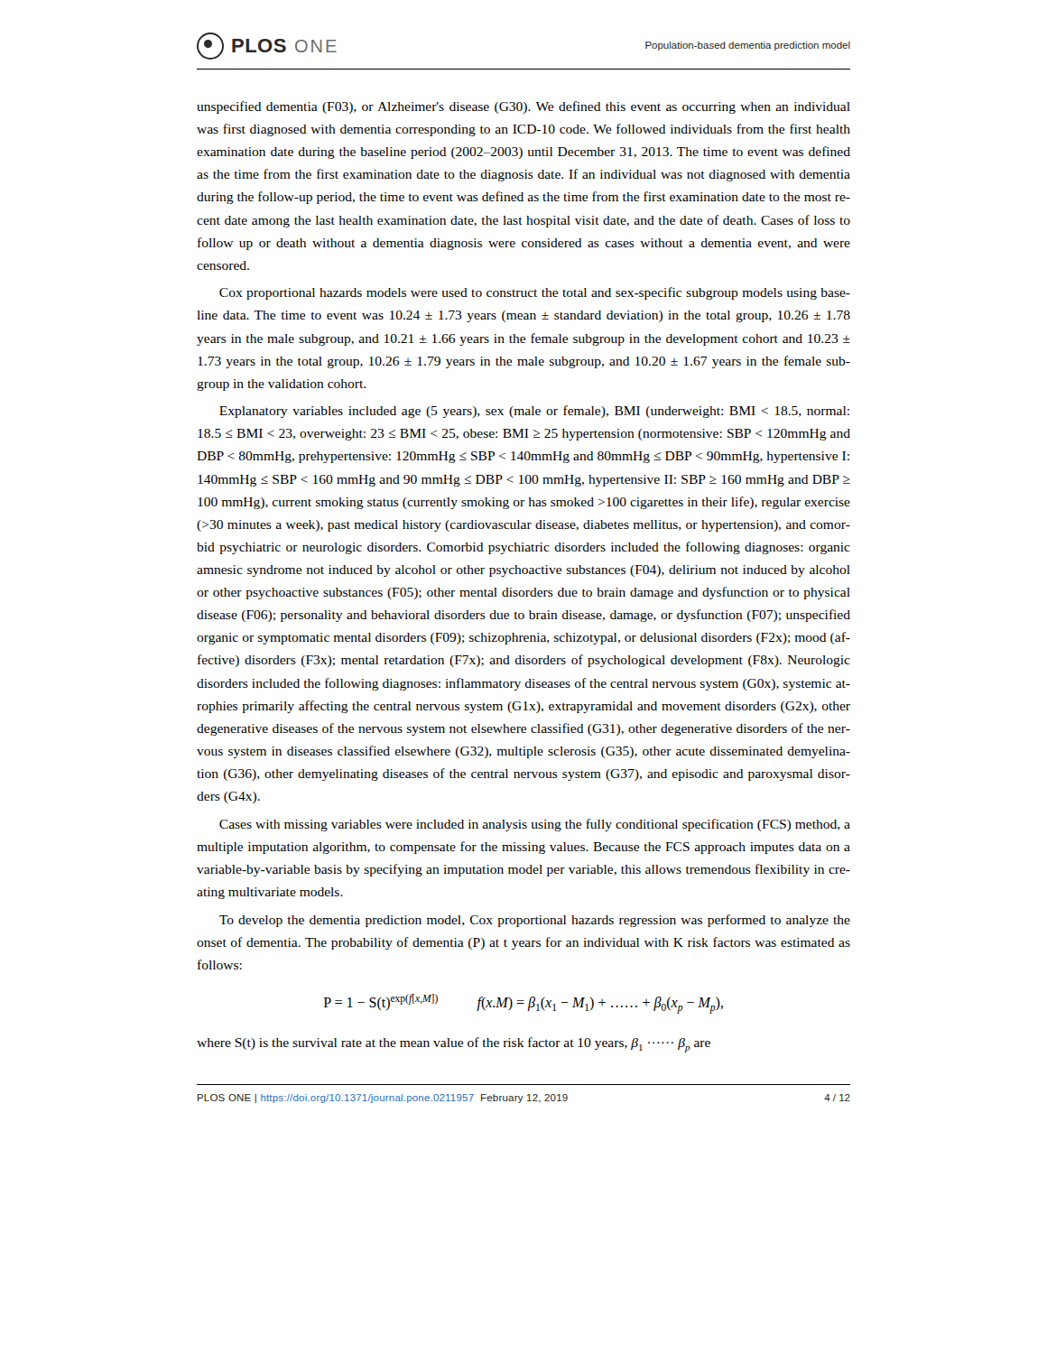PLOS ONE
Population-based dementia prediction model
unspecified dementia (F03), or Alzheimer's disease (G30). We defined this event as occurring when an individual was first diagnosed with dementia corresponding to an ICD-10 code. We followed individuals from the first health examination date during the baseline period (2002–2003) until December 31, 2013. The time to event was defined as the time from the first examination date to the diagnosis date. If an individual was not diagnosed with dementia during the follow-up period, the time to event was defined as the time from the first examination date to the most recent date among the last health examination date, the last hospital visit date, and the date of death. Cases of loss to follow up or death without a dementia diagnosis were considered as cases without a dementia event, and were censored.
Cox proportional hazards models were used to construct the total and sex-specific subgroup models using baseline data. The time to event was 10.24 ± 1.73 years (mean ± standard deviation) in the total group, 10.26 ± 1.78 years in the male subgroup, and 10.21 ± 1.66 years in the female subgroup in the development cohort and 10.23 ± 1.73 years in the total group, 10.26 ± 1.79 years in the male subgroup, and 10.20 ± 1.67 years in the female subgroup in the validation cohort.
Explanatory variables included age (5 years), sex (male or female), BMI (underweight: BMI < 18.5, normal: 18.5 ≤ BMI < 23, overweight: 23 ≤ BMI < 25, obese: BMI ≥ 25 hypertension (normotensive: SBP < 120mmHg and DBP < 80mmHg, prehypertensive: 120mmHg ≤ SBP < 140mmHg and 80mmHg ≤ DBP < 90mmHg, hypertensive I: 140mmHg ≤ SBP < 160 mmHg and 90 mmHg ≤ DBP < 100 mmHg, hypertensive II: SBP ≥ 160 mmHg and DBP ≥ 100 mmHg), current smoking status (currently smoking or has smoked >100 cigarettes in their life), regular exercise (>30 minutes a week), past medical history (cardiovascular disease, diabetes mellitus, or hypertension), and comorbid psychiatric or neurologic disorders. Comorbid psychiatric disorders included the following diagnoses: organic amnesic syndrome not induced by alcohol or other psychoactive substances (F04), delirium not induced by alcohol or other psychoactive substances (F05); other mental disorders due to brain damage and dysfunction or to physical disease (F06); personality and behavioral disorders due to brain disease, damage, or dysfunction (F07); unspecified organic or symptomatic mental disorders (F09); schizophrenia, schizotypal, or delusional disorders (F2x); mood (affective) disorders (F3x); mental retardation (F7x); and disorders of psychological development (F8x). Neurologic disorders included the following diagnoses: inflammatory diseases of the central nervous system (G0x), systemic atrophies primarily affecting the central nervous system (G1x), extrapyramidal and movement disorders (G2x), other degenerative diseases of the nervous system not elsewhere classified (G31), other degenerative disorders of the nervous system in diseases classified elsewhere (G32), multiple sclerosis (G35), other acute disseminated demyelination (G36), other demyelinating diseases of the central nervous system (G37), and episodic and paroxysmal disorders (G4x).
Cases with missing variables were included in analysis using the fully conditional specification (FCS) method, a multiple imputation algorithm, to compensate for the missing values. Because the FCS approach imputes data on a variable-by-variable basis by specifying an imputation model per variable, this allows tremendous flexibility in creating multivariate models.
To develop the dementia prediction model, Cox proportional hazards regression was performed to analyze the onset of dementia. The probability of dementia (P) at t years for an individual with K risk factors was estimated as follows:
P = 1 − S(t)exp(f[x,M]) f(x.M) = β1(x1 − M1) + …… + β0(xp − Mp),
where S(t) is the survival rate at the mean value of the risk factor at 10 years, β1 ······ βp are
PLOS ONE | https://doi.org/10.1371/journal.pone.0211957 February 12, 2019
4 / 12